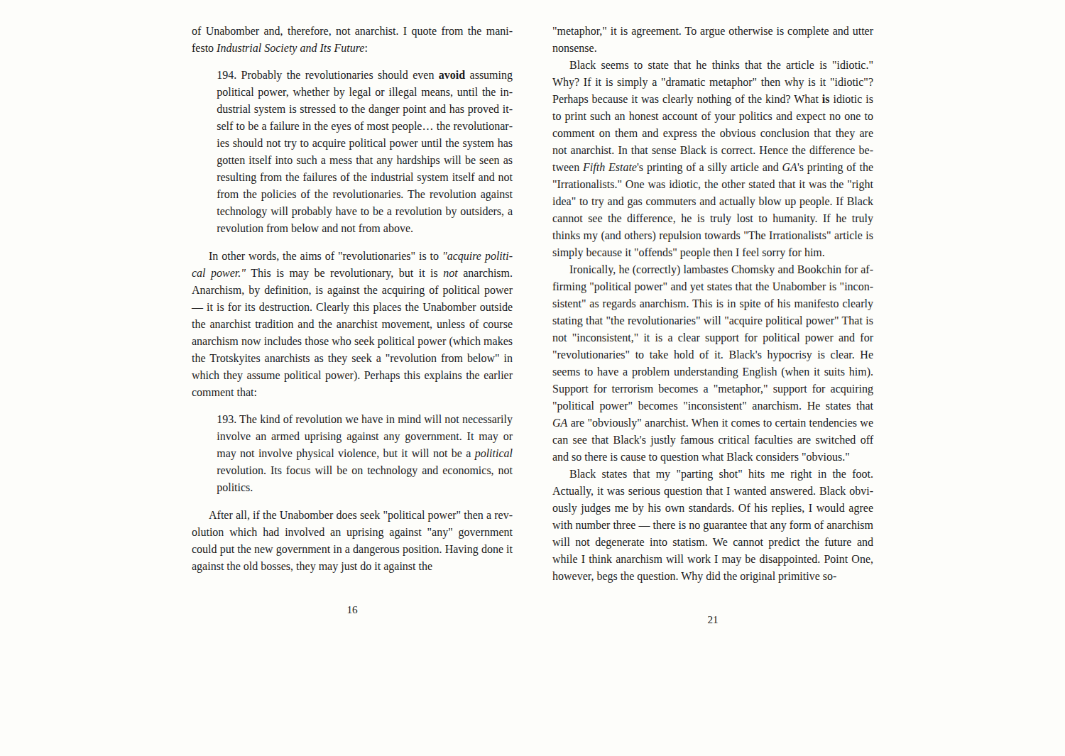of Unabomber and, therefore, not anarchist. I quote from the manifesto Industrial Society and Its Future:
194. Probably the revolutionaries should even avoid assuming political power, whether by legal or illegal means, until the industrial system is stressed to the danger point and has proved itself to be a failure in the eyes of most people… the revolutionaries should not try to acquire political power until the system has gotten itself into such a mess that any hardships will be seen as resulting from the failures of the industrial system itself and not from the policies of the revolutionaries. The revolution against technology will probably have to be a revolution by outsiders, a revolution from below and not from above.
In other words, the aims of "revolutionaries" is to "acquire political power." This is may be revolutionary, but it is not anarchism. Anarchism, by definition, is against the acquiring of political power — it is for its destruction. Clearly this places the Unabomber outside the anarchist tradition and the anarchist movement, unless of course anarchism now includes those who seek political power (which makes the Trotskyites anarchists as they seek a "revolution from below" in which they assume political power). Perhaps this explains the earlier comment that:
193. The kind of revolution we have in mind will not necessarily involve an armed uprising against any government. It may or may not involve physical violence, but it will not be a political revolution. Its focus will be on technology and economics, not politics.
After all, if the Unabomber does seek "political power" then a revolution which had involved an uprising against "any" government could put the new government in a dangerous position. Having done it against the old bosses, they may just do it against the
16
"metaphor," it is agreement. To argue otherwise is complete and utter nonsense.
Black seems to state that he thinks that the article is "idiotic." Why? If it is simply a "dramatic metaphor" then why is it "idiotic"? Perhaps because it was clearly nothing of the kind? What is idiotic is to print such an honest account of your politics and expect no one to comment on them and express the obvious conclusion that they are not anarchist. In that sense Black is correct. Hence the difference between Fifth Estate's printing of a silly article and GA's printing of the "Irrationalists." One was idiotic, the other stated that it was the "right idea" to try and gas commuters and actually blow up people. If Black cannot see the difference, he is truly lost to humanity. If he truly thinks my (and others) repulsion towards "The Irrationalists" article is simply because it "offends" people then I feel sorry for him.
Ironically, he (correctly) lambastes Chomsky and Bookchin for affirming "political power" and yet states that the Unabomber is "inconsistent" as regards anarchism. This is in spite of his manifesto clearly stating that "the revolutionaries" will "acquire political power" That is not "inconsistent," it is a clear support for political power and for "revolutionaries" to take hold of it. Black's hypocrisy is clear. He seems to have a problem understanding English (when it suits him). Support for terrorism becomes a "metaphor," support for acquiring "political power" becomes "inconsistent" anarchism. He states that GA are "obviously" anarchist. When it comes to certain tendencies we can see that Black's justly famous critical faculties are switched off and so there is cause to question what Black considers "obvious."
Black states that my "parting shot" hits me right in the foot. Actually, it was serious question that I wanted answered. Black obviously judges me by his own standards. Of his replies, I would agree with number three — there is no guarantee that any form of anarchism will not degenerate into statism. We cannot predict the future and while I think anarchism will work I may be disappointed. Point One, however, begs the question. Why did the original primitive so-
21